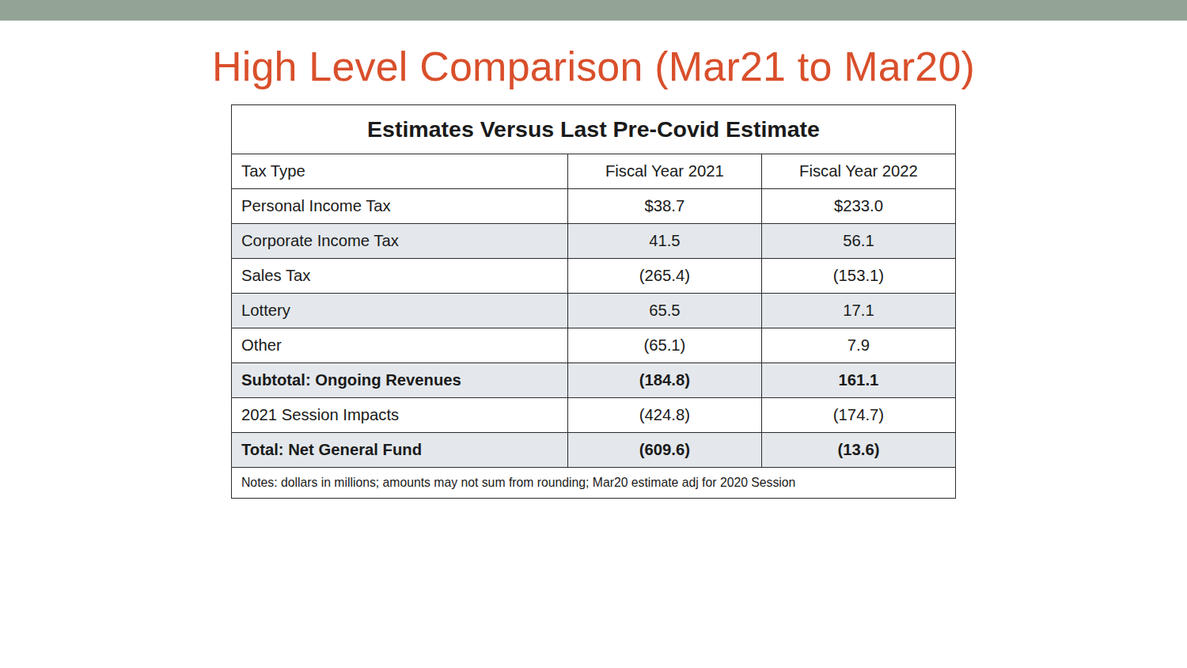High Level Comparison (Mar21 to Mar20)
Estimates Versus Last Pre-Covid Estimate
| Tax Type | Fiscal Year 2021 | Fiscal Year 2022 |
| --- | --- | --- |
| Personal Income Tax | $38.7 | $233.0 |
| Corporate Income Tax | 41.5 | 56.1 |
| Sales Tax | (265.4) | (153.1) |
| Lottery | 65.5 | 17.1 |
| Other | (65.1) | 7.9 |
| Subtotal: Ongoing Revenues | (184.8) | 161.1 |
| 2021 Session Impacts | (424.8) | (174.7) |
| Total: Net General Fund | (609.6) | (13.6) |
| Notes: dollars in millions; amounts may not sum from rounding; Mar20 estimate adj for 2020 Session |